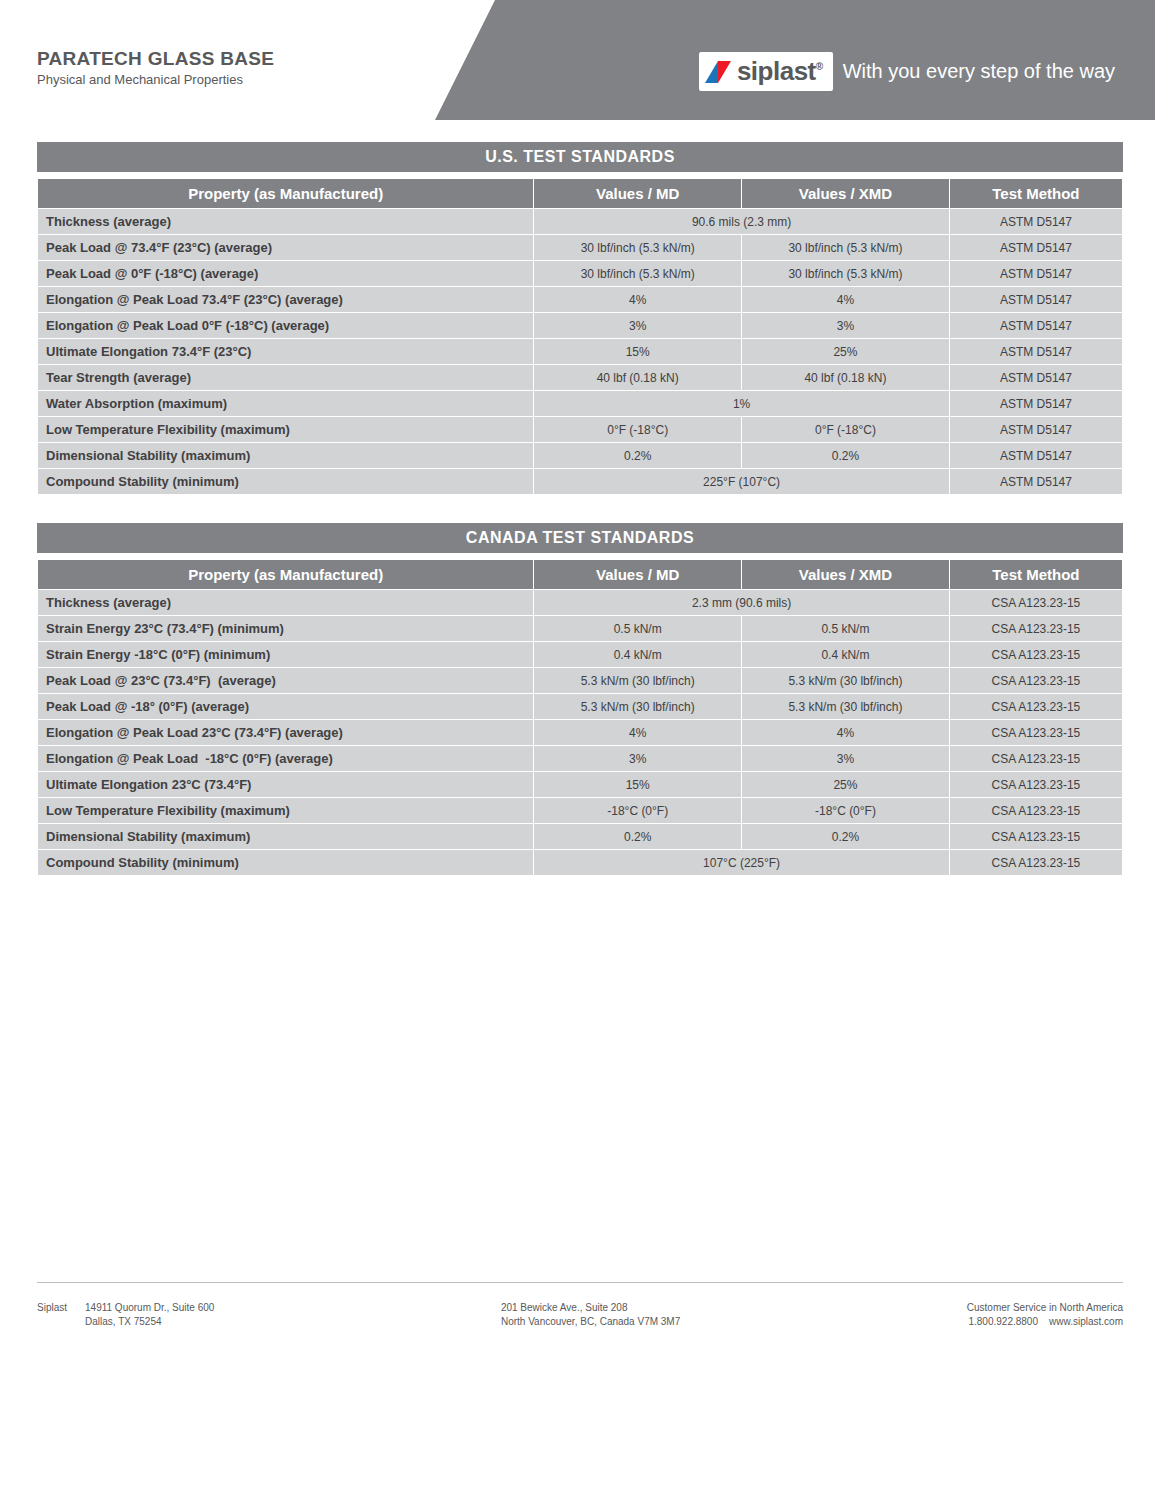PARATECH GLASS BASE
Physical and Mechanical Properties
siplast®
With you every step of the way
U.S. TEST STANDARDS
| Property (as Manufactured) | Values / MD | Values / XMD | Test Method |
| --- | --- | --- | --- |
| Thickness (average) | 90.6 mils (2.3 mm) | ASTM D5147 |
| Peak Load @ 73.4°F (23°C) (average) | 30 lbf/inch (5.3 kN/m) | 30 lbf/inch (5.3 kN/m) | ASTM D5147 |
| Peak Load @ 0°F (-18°C) (average) | 30 lbf/inch (5.3 kN/m) | 30 lbf/inch (5.3 kN/m) | ASTM D5147 |
| Elongation @ Peak Load 73.4°F (23°C) (average) | 4% | 4% | ASTM D5147 |
| Elongation @ Peak Load 0°F (-18°C) (average) | 3% | 3% | ASTM D5147 |
| Ultimate Elongation 73.4°F (23°C) | 15% | 25% | ASTM D5147 |
| Tear Strength (average) | 40 lbf (0.18 kN) | 40 lbf (0.18 kN) | ASTM D5147 |
| Water Absorption (maximum) | 1% | ASTM D5147 |
| Low Temperature Flexibility (maximum) | 0°F (-18°C) | 0°F (-18°C) | ASTM D5147 |
| Dimensional Stability (maximum) | 0.2% | 0.2% | ASTM D5147 |
| Compound Stability (minimum) | 225°F (107°C) | ASTM D5147 |
CANADA TEST STANDARDS
| Property (as Manufactured) | Values / MD | Values / XMD | Test Method |
| --- | --- | --- | --- |
| Thickness (average) | 2.3 mm (90.6 mils) | CSA A123.23-15 |
| Strain Energy 23°C (73.4°F) (minimum) | 0.5 kN/m | 0.5 kN/m | CSA A123.23-15 |
| Strain Energy -18°C (0°F) (minimum) | 0.4 kN/m | 0.4 kN/m | CSA A123.23-15 |
| Peak Load @ 23°C (73.4°F) (average) | 5.3 kN/m (30 lbf/inch) | 5.3 kN/m (30 lbf/inch) | CSA A123.23-15 |
| Peak Load @ -18° (0°F) (average) | 5.3 kN/m (30 lbf/inch) | 5.3 kN/m (30 lbf/inch) | CSA A123.23-15 |
| Elongation @ Peak Load 23°C (73.4°F) (average) | 4% | 4% | CSA A123.23-15 |
| Elongation @ Peak Load -18°C (0°F) (average) | 3% | 3% | CSA A123.23-15 |
| Ultimate Elongation 23°C (73.4°F) | 15% | 25% | CSA A123.23-15 |
| Low Temperature Flexibility (maximum) | -18°C (0°F) | -18°C (0°F) | CSA A123.23-15 |
| Dimensional Stability (maximum) | 0.2% | 0.2% | CSA A123.23-15 |
| Compound Stability (minimum) | 107°C (225°F) | CSA A123.23-15 |
Siplast
14911 Quorum Dr., Suite 600
Dallas, TX 75254
201 Bewicke Ave., Suite 208
North Vancouver, BC, Canada V7M 3M7
Customer Service in North America
1.800.922.8800 www.siplast.com